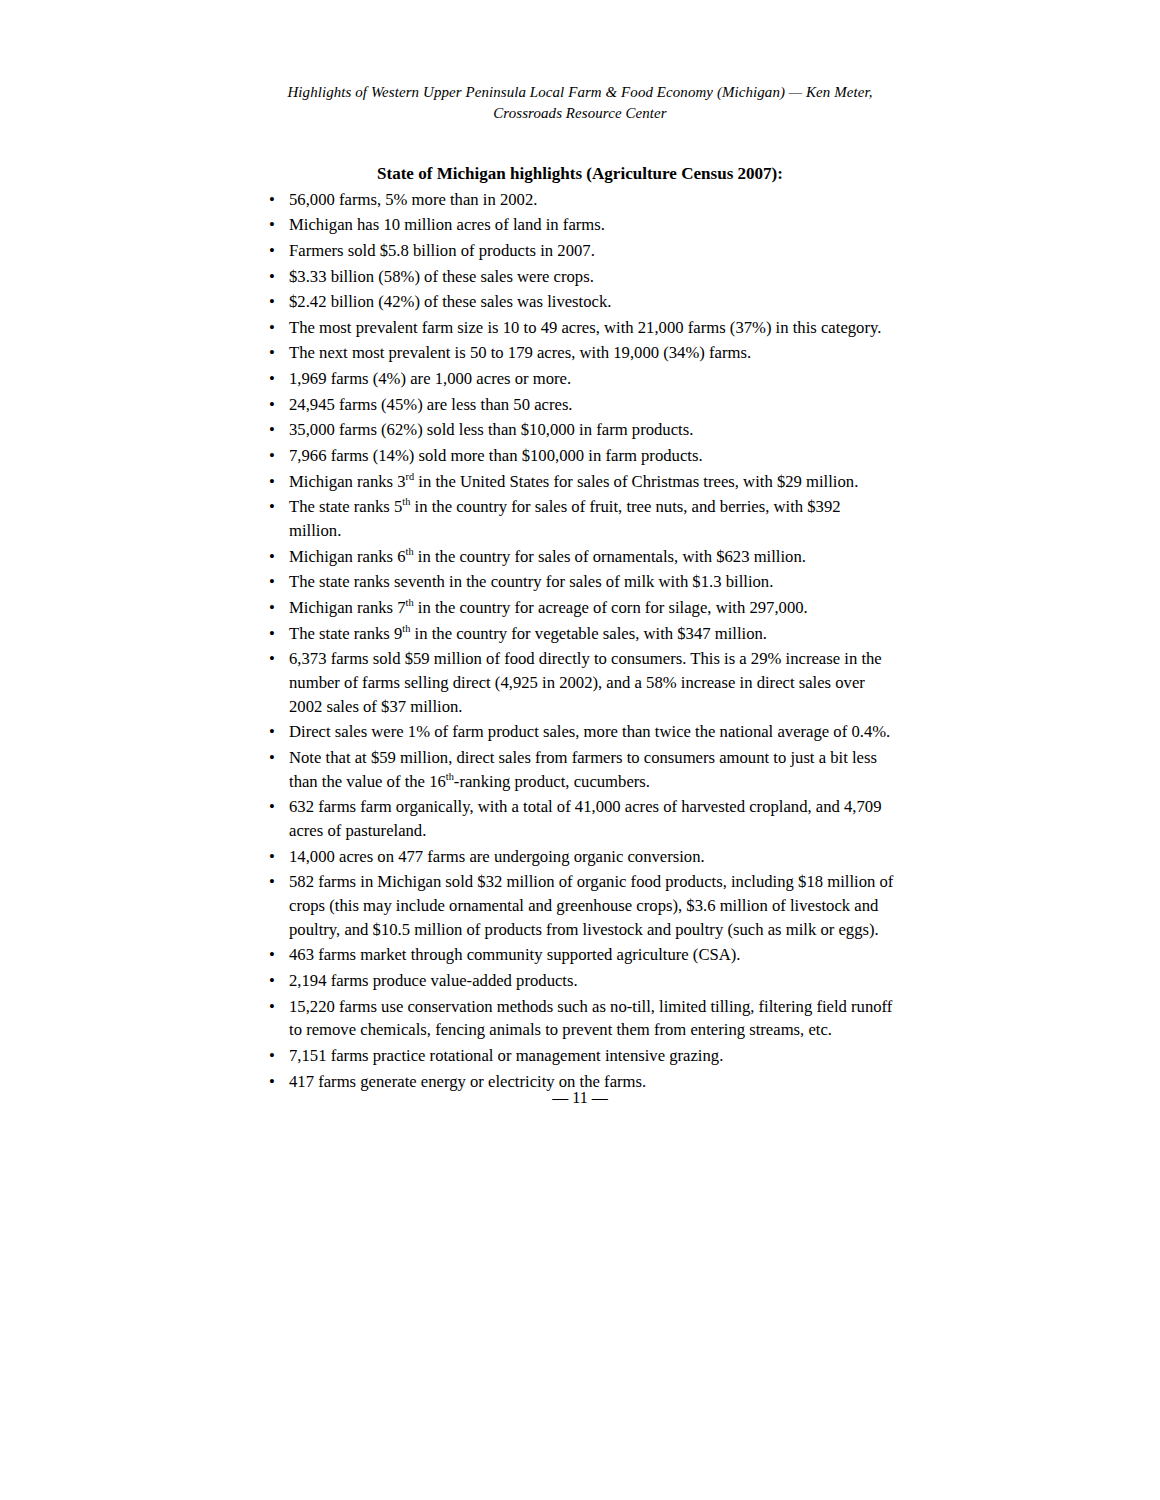Highlights of Western Upper Peninsula Local Farm & Food Economy (Michigan) — Ken Meter, Crossroads Resource Center
State of Michigan highlights (Agriculture Census 2007):
56,000 farms, 5% more than in 2002.
Michigan has 10 million acres of land in farms.
Farmers sold $5.8 billion of products in 2007.
$3.33 billion (58%) of these sales were crops.
$2.42 billion (42%) of these sales was livestock.
The most prevalent farm size is 10 to 49 acres, with 21,000 farms (37%) in this category.
The next most prevalent is 50 to 179 acres, with 19,000 (34%) farms.
1,969 farms (4%) are 1,000 acres or more.
24,945 farms (45%) are less than 50 acres.
35,000 farms (62%) sold less than $10,000 in farm products.
7,966 farms (14%) sold more than $100,000 in farm products.
Michigan ranks 3rd in the United States for sales of Christmas trees, with $29 million.
The state ranks 5th in the country for sales of fruit, tree nuts, and berries, with $392 million.
Michigan ranks 6th in the country for sales of ornamentals, with $623 million.
The state ranks seventh in the country for sales of milk with $1.3 billion.
Michigan ranks 7th in the country for acreage of corn for silage, with 297,000.
The state ranks 9th in the country for vegetable sales, with $347 million.
6,373 farms sold $59 million of food directly to consumers. This is a 29% increase in the number of farms selling direct (4,925 in 2002), and a 58% increase in direct sales over 2002 sales of $37 million.
Direct sales were 1% of farm product sales, more than twice the national average of 0.4%.
Note that at $59 million, direct sales from farmers to consumers amount to just a bit less than the value of the 16th-ranking product, cucumbers.
632 farms farm organically, with a total of 41,000 acres of harvested cropland, and 4,709 acres of pastureland.
14,000 acres on 477 farms are undergoing organic conversion.
582 farms in Michigan sold $32 million of organic food products, including $18 million of crops (this may include ornamental and greenhouse crops), $3.6 million of livestock and poultry, and $10.5 million of products from livestock and poultry (such as milk or eggs).
463 farms market through community supported agriculture (CSA).
2,194 farms produce value-added products.
15,220 farms use conservation methods such as no-till, limited tilling, filtering field runoff to remove chemicals, fencing animals to prevent them from entering streams, etc.
7,151 farms practice rotational or management intensive grazing.
417 farms generate energy or electricity on the farms.
— 11 —